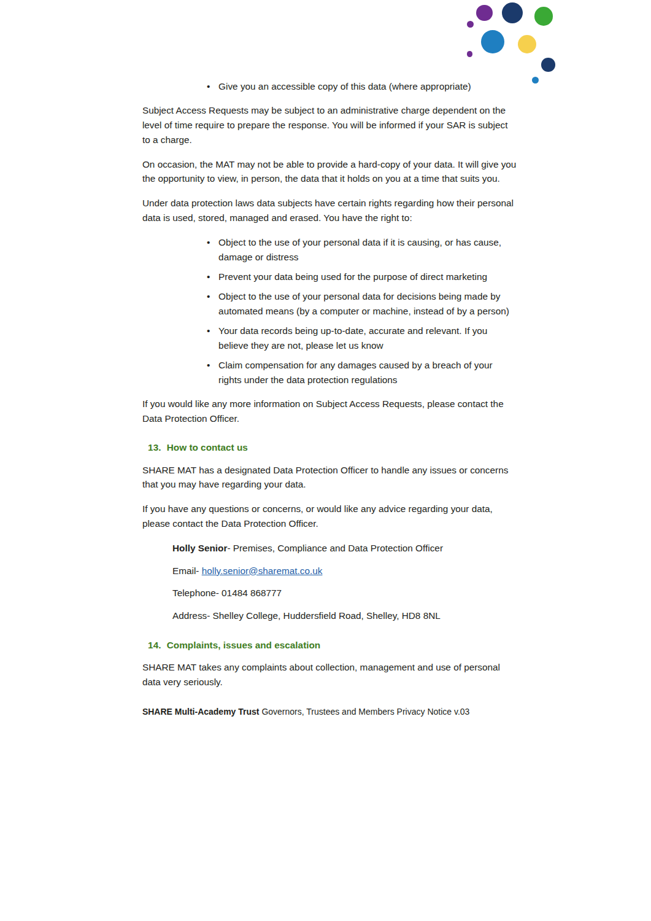Give you an accessible copy of this data (where appropriate)
Subject Access Requests may be subject to an administrative charge dependent on the level of time require to prepare the response. You will be informed if your SAR is subject to a charge.
On occasion, the MAT may not be able to provide a hard-copy of your data. It will give you the opportunity to view, in person, the data that it holds on you at a time that suits you.
Under data protection laws data subjects have certain rights regarding how their personal data is used, stored, managed and erased. You have the right to:
Object to the use of your personal data if it is causing, or has cause, damage or distress
Prevent your data being used for the purpose of direct marketing
Object to the use of your personal data for decisions being made by automated means (by a computer or machine, instead of by a person)
Your data records being up-to-date, accurate and relevant. If you believe they are not, please let us know
Claim compensation for any damages caused by a breach of your rights under the data protection regulations
If you would like any more information on Subject Access Requests, please contact the Data Protection Officer.
13. How to contact us
SHARE MAT has a designated Data Protection Officer to handle any issues or concerns that you may have regarding your data.
If you have any questions or concerns, or would like any advice regarding your data, please contact the Data Protection Officer.
Holly Senior- Premises, Compliance and Data Protection Officer
Email- holly.senior@sharemat.co.uk
Telephone- 01484 868777
Address- Shelley College, Huddersfield Road, Shelley, HD8 8NL
14. Complaints, issues and escalation
SHARE MAT takes any complaints about collection, management and use of personal data very seriously.
SHARE Multi-Academy Trust Governors, Trustees and Members Privacy Notice v.03